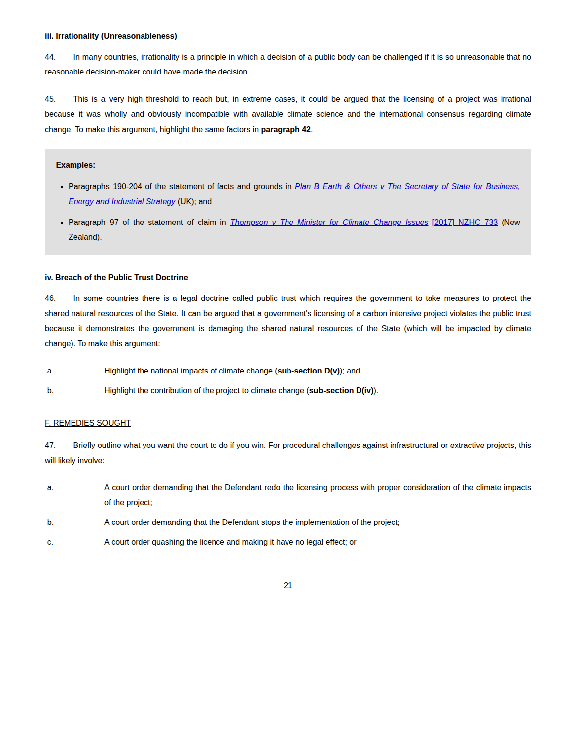iii. Irrationality (Unreasonableness)
44. In many countries, irrationality is a principle in which a decision of a public body can be challenged if it is so unreasonable that no reasonable decision-maker could have made the decision.
45. This is a very high threshold to reach but, in extreme cases, it could be argued that the licensing of a project was irrational because it was wholly and obviously incompatible with available climate science and the international consensus regarding climate change. To make this argument, highlight the same factors in paragraph 42.
Examples:
Paragraphs 190-204 of the statement of facts and grounds in Plan B Earth & Others v The Secretary of State for Business, Energy and Industrial Strategy (UK); and
Paragraph 97 of the statement of claim in Thompson v The Minister for Climate Change Issues [2017] NZHC 733 (New Zealand).
iv. Breach of the Public Trust Doctrine
46. In some countries there is a legal doctrine called public trust which requires the government to take measures to protect the shared natural resources of the State. It can be argued that a government's licensing of a carbon intensive project violates the public trust because it demonstrates the government is damaging the shared natural resources of the State (which will be impacted by climate change). To make this argument:
a. Highlight the national impacts of climate change (sub-section D(v)); and
b. Highlight the contribution of the project to climate change (sub-section D(iv)).
F. REMEDIES SOUGHT
47. Briefly outline what you want the court to do if you win. For procedural challenges against infrastructural or extractive projects, this will likely involve:
a. A court order demanding that the Defendant redo the licensing process with proper consideration of the climate impacts of the project;
b. A court order demanding that the Defendant stops the implementation of the project;
c. A court order quashing the licence and making it have no legal effect; or
21